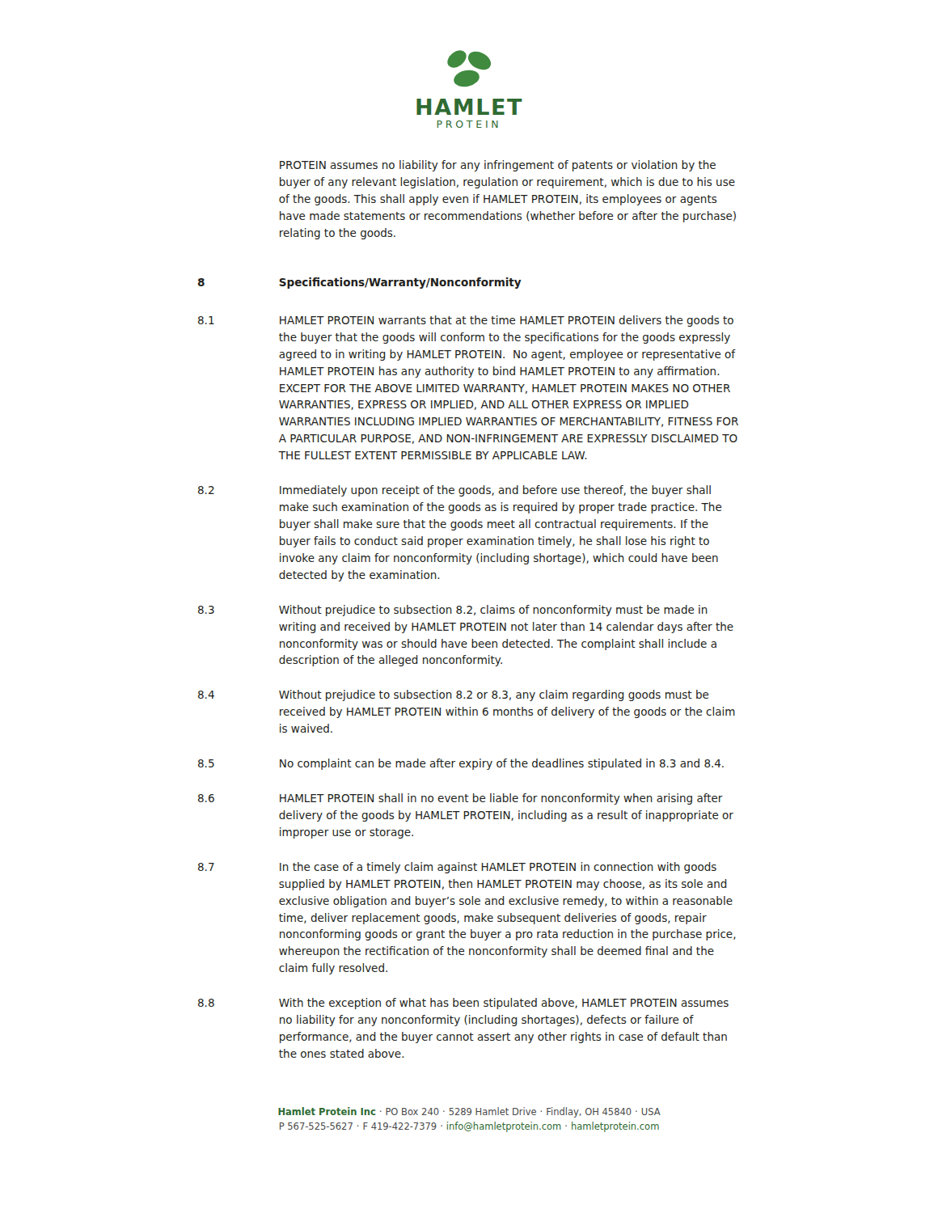HAMLET
PROTEIN
PROTEIN assumes no liability for any infringement of patents or violation by the buyer of any relevant legislation, regulation or requirement, which is due to his use of the goods. This shall apply even if HAMLET PROTEIN, its employees or agents have made statements or recommendations (whether before or after the purchase) relating to the goods.
8
Specifications/Warranty/Nonconformity
8.1
HAMLET PROTEIN warrants that at the time HAMLET PROTEIN delivers the goods to the buyer that the goods will conform to the specifications for the goods expressly agreed to in writing by HAMLET PROTEIN. No agent, employee or representative of HAMLET PROTEIN has any authority to bind HAMLET PROTEIN to any affirmation. EXCEPT FOR THE ABOVE LIMITED WARRANTY, HAMLET PROTEIN MAKES NO OTHER WARRANTIES, EXPRESS OR IMPLIED, AND ALL OTHER EXPRESS OR IMPLIED WARRANTIES INCLUDING IMPLIED WARRANTIES OF MERCHANTABILITY, FITNESS FOR A PARTICULAR PURPOSE, AND NON-INFRINGEMENT ARE EXPRESSLY DISCLAIMED TO THE FULLEST EXTENT PERMISSIBLE BY APPLICABLE LAW.
8.2
Immediately upon receipt of the goods, and before use thereof, the buyer shall make such examination of the goods as is required by proper trade practice. The buyer shall make sure that the goods meet all contractual requirements. If the buyer fails to conduct said proper examination timely, he shall lose his right to invoke any claim for nonconformity (including shortage), which could have been detected by the examination.
8.3
Without prejudice to subsection 8.2, claims of nonconformity must be made in writing and received by HAMLET PROTEIN not later than 14 calendar days after the nonconformity was or should have been detected. The complaint shall include a description of the alleged nonconformity.
8.4
Without prejudice to subsection 8.2 or 8.3, any claim regarding goods must be received by HAMLET PROTEIN within 6 months of delivery of the goods or the claim is waived.
8.5
No complaint can be made after expiry of the deadlines stipulated in 8.3 and 8.4.
8.6
HAMLET PROTEIN shall in no event be liable for nonconformity when arising after delivery of the goods by HAMLET PROTEIN, including as a result of inappropriate or improper use or storage.
8.7
In the case of a timely claim against HAMLET PROTEIN in connection with goods supplied by HAMLET PROTEIN, then HAMLET PROTEIN may choose, as its sole and exclusive obligation and buyer’s sole and exclusive remedy, to within a reasonable time, deliver replacement goods, make subsequent deliveries of goods, repair nonconforming goods or grant the buyer a pro rata reduction in the purchase price, whereupon the rectification of the nonconformity shall be deemed final and the claim fully resolved.
8.8
With the exception of what has been stipulated above, HAMLET PROTEIN assumes no liability for any nonconformity (including shortages), defects or failure of performance, and the buyer cannot assert any other rights in case of default than the ones stated above.
Hamlet Protein Inc·PO Box 240·5289 Hamlet Drive·Findlay, OH 45840·USA
P 567-525-5627·F 419-422-7379·info@hamletprotein.com·hamletprotein.com